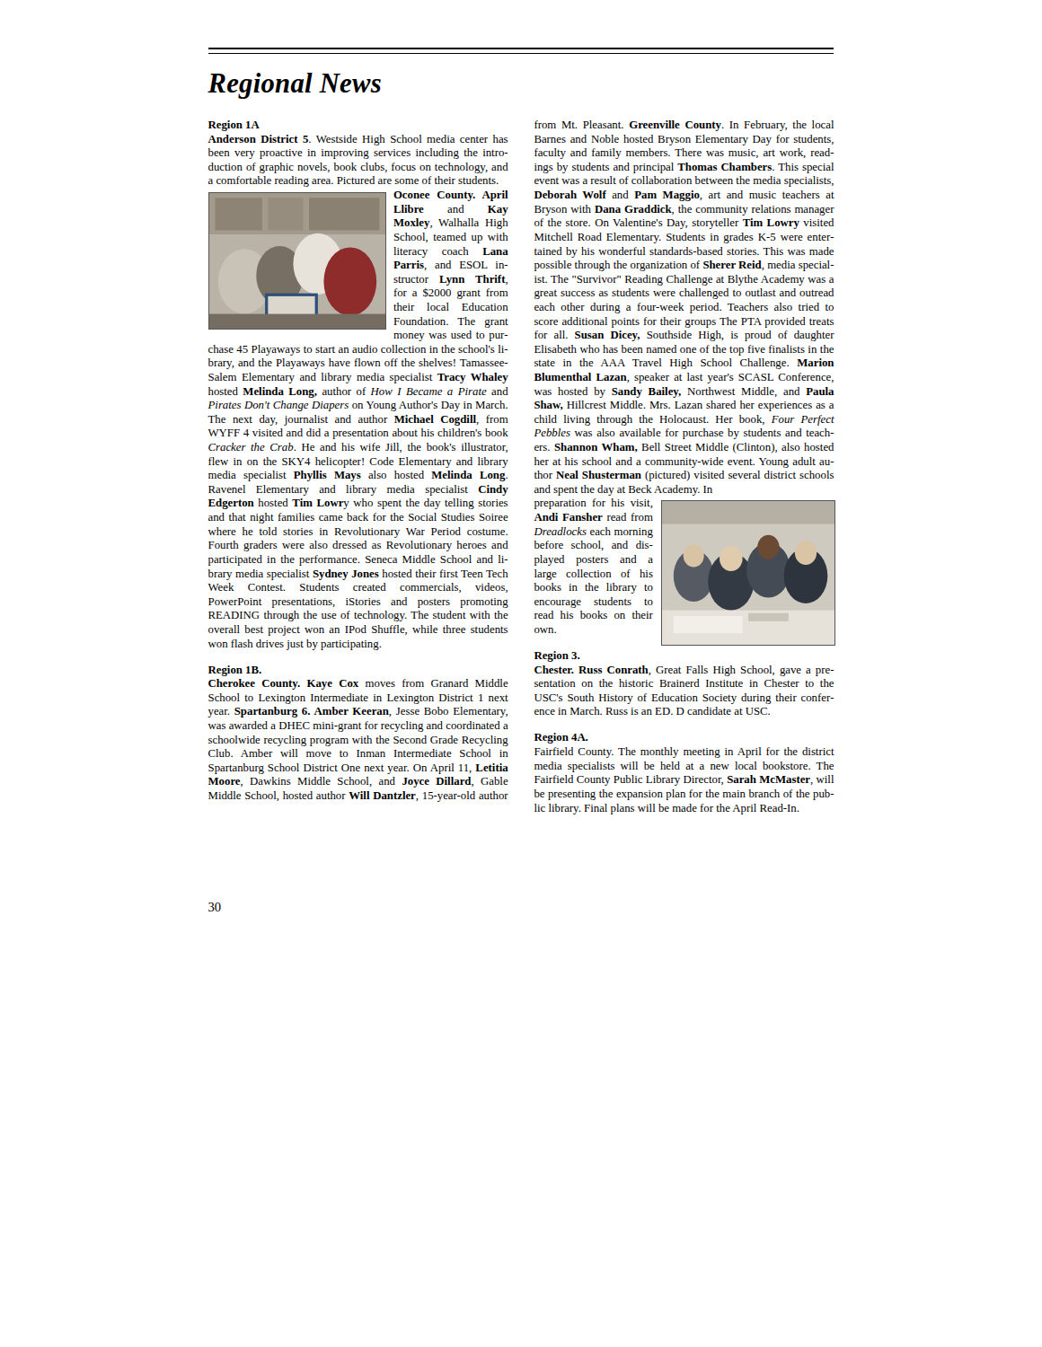Regional News
Region 1A
Anderson District 5. Westside High School media center has been very proactive in improving services including the introduction of graphic novels, book clubs, focus on technology, and a comfortable reading area. Pictured are some of their students.
Oconee County. April Llibre and Kay Moxley, Walhalla High School, teamed up with literacy coach Lana Parris, and ESOL instructor Lynn Thrift, for a $2000 grant from their local Education Foundation. The grant money was used to purchase 45 Playaways to start an audio collection in the school's library, and the Playaways have flown off the shelves! Tamassee-Salem Elementary and library media specialist Tracy Whaley hosted Melinda Long, author of How I Became a Pirate and Pirates Don't Change Diapers on Young Author's Day in March. The next day, journalist and author Michael Cogdill, from WYFF 4 visited and did a presentation about his children's book Cracker the Crab. He and his wife Jill, the book's illustrator, flew in on the SKY4 helicopter! Code Elementary and library media specialist Phyllis Mays also hosted Melinda Long. Ravenel Elementary and library media specialist Cindy Edgerton hosted Tim Lowry who spent the day telling stories and that night families came back for the Social Studies Soiree where he told stories in Revolutionary War Period costume. Fourth graders were also dressed as Revolutionary heroes and participated in the performance. Seneca Middle School and library media specialist Sydney Jones hosted their first Teen Tech Week Contest. Students created commercials, videos, PowerPoint presentations, iStories and posters promoting READING through the use of technology. The student with the overall best project won an IPod Shuffle, while three students won flash drives just by participating.
Region 1B.
Cherokee County. Kaye Cox moves from Granard Middle School to Lexington Intermediate in Lexington District 1 next year. Spartanburg 6. Amber Keeran, Jesse Bobo Elementary, was awarded a DHEC mini-grant for recycling and coordinated a schoolwide recycling program with the Second Grade Recycling Club. Amber will move to Inman Intermediate School in Spartanburg School District One next year. On April 11, Letitia Moore, Dawkins Middle School, and Joyce Dillard, Gable Middle School, hosted author Will Dantzler, 15-year-old author from Mt. Pleasant. Greenville County. In February, the local Barnes and Noble hosted Bryson Elementary Day for students, faculty and family members. There was music, art work, readings by students and principal Thomas Chambers. This special event was a result of collaboration between the media specialists, Deborah Wolf and Pam Maggio, art and music teachers at Bryson with Dana Graddick, the community relations manager of the store. On Valentine's Day, storyteller Tim Lowry visited Mitchell Road Elementary. Students in grades K-5 were entertained by his wonderful standards-based stories. This was made possible through the organization of Sherer Reid, media specialist. The "Survivor" Reading Challenge at Blythe Academy was a great success as students were challenged to outlast and outread each other during a four-week period. Teachers also tried to score additional points for their groups The PTA provided treats for all. Susan Dicey, Southside High, is proud of daughter Elisabeth who has been named one of the top five finalists in the state in the AAA Travel High School Challenge. Marion Blumenthal Lazan, speaker at last year's SCASL Conference, was hosted by Sandy Bailey, Northwest Middle, and Paula Shaw, Hillcrest Middle. Mrs. Lazan shared her experiences as a child living through the Holocaust. Her book, Four Perfect Pebbles was also available for purchase by students and teachers. Shannon Wham, Bell Street Middle (Clinton), also hosted her at his school and a community-wide event. Young adult author Neal Shusterman (pictured) visited several district schools and spent the day at Beck Academy. In
preparation for his visit, Andi Fansher read from Dreadlocks each morning before school, and displayed posters and a large collection of his books in the library to encourage students to read his books on their own.
Region 3.
Chester. Russ Conrath, Great Falls High School, gave a presentation on the historic Brainerd Institute in Chester to the USC's South History of Education Society during their conference in March. Russ is an ED. D candidate at USC.
Region 4A.
Fairfield County. The monthly meeting in April for the district media specialists will be held at a new local bookstore. The Fairfield County Public Library Director, Sarah McMaster, will be presenting the expansion plan for the main branch of the public library. Final plans will be made for the April Read-In.
30